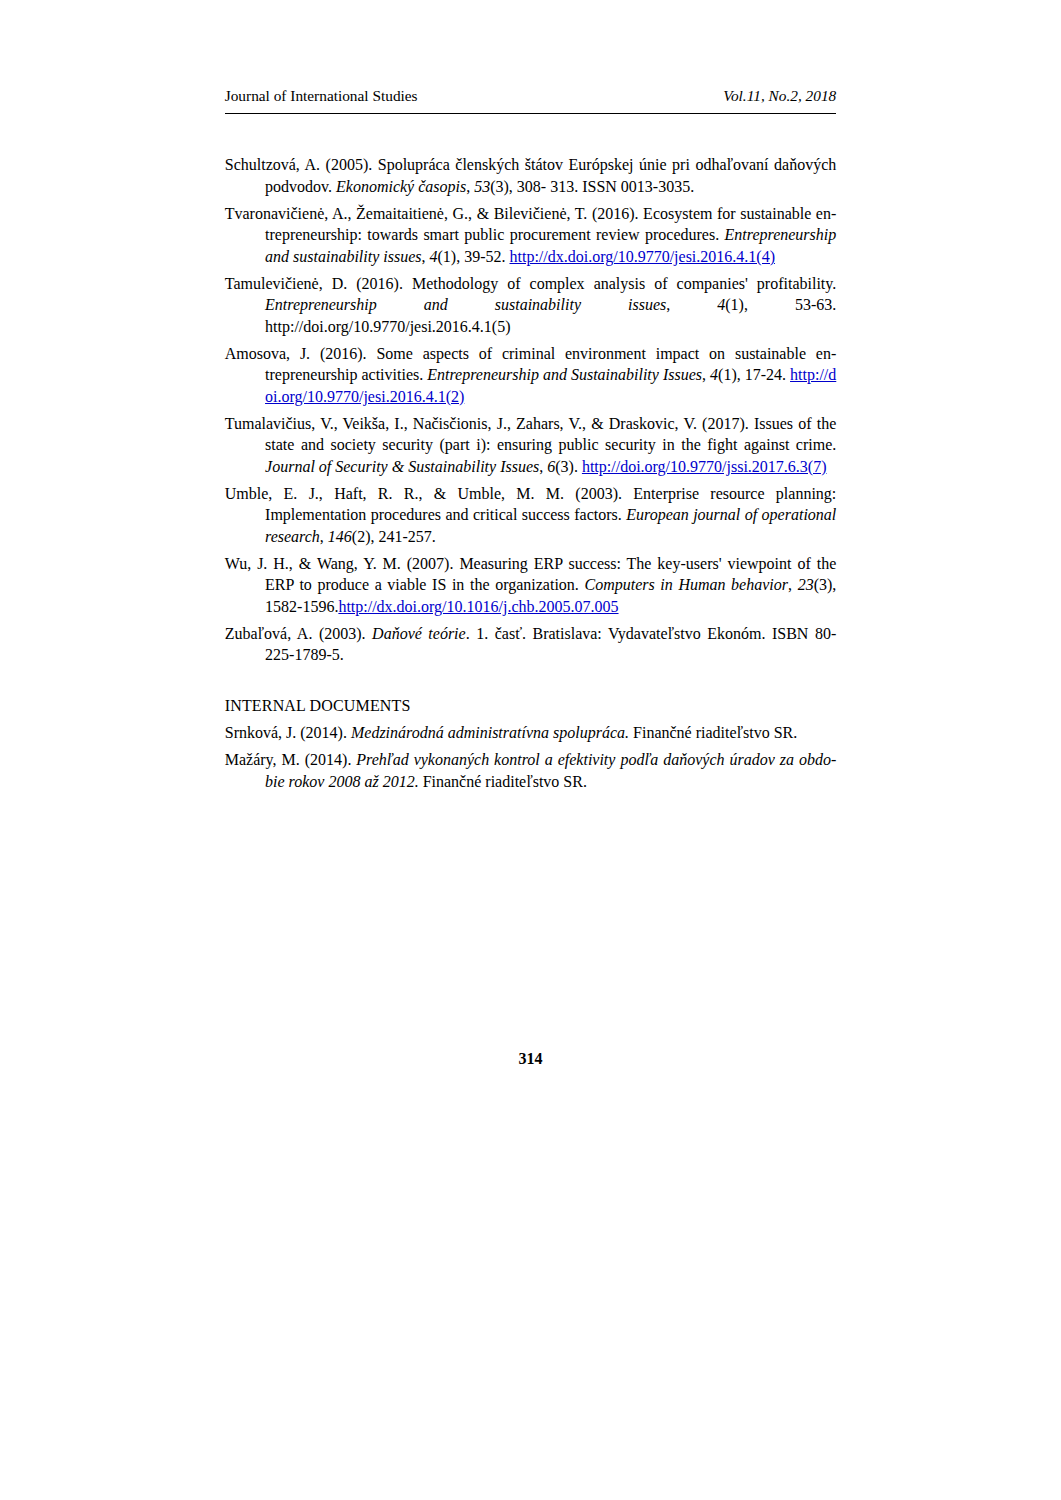Journal of International Studies Vol.11, No.2, 2018
Schultzová, A. (2005). Spolupráca členských štátov Európskej únie pri odhaľovaní daňových podvodov. Ekonomický časopis, 53(3), 308- 313. ISSN 0013-3035.
Tvaronavičienė, A., Žemaitaitienė, G., & Bilevičienė, T. (2016). Ecosystem for sustainable entrepreneurship: towards smart public procurement review procedures. Entrepreneurship and sustainability issues, 4(1), 39-52. http://dx.doi.org/10.9770/jesi.2016.4.1(4)
Tamulevičienė, D. (2016). Methodology of complex analysis of companies' profitability. Entrepreneurship and sustainability issues, 4(1), 53-63. http://doi.org/10.9770/jesi.2016.4.1(5)
Amosova, J. (2016). Some aspects of criminal environment impact on sustainable entrepreneurship activities. Entrepreneurship and Sustainability Issues, 4(1), 17-24. http://doi.org/10.9770/jesi.2016.4.1(2)
Tumalavičius, V., Veikša, I., Načisčionis, J., Zahars, V., & Draskovic, V. (2017). Issues of the state and society security (part i): ensuring public security in the fight against crime. Journal of Security & Sustainability Issues, 6(3). http://doi.org/10.9770/jssi.2017.6.3(7)
Umble, E. J., Haft, R. R., & Umble, M. M. (2003). Enterprise resource planning: Implementation procedures and critical success factors. European journal of operational research, 146(2), 241-257.
Wu, J. H., & Wang, Y. M. (2007). Measuring ERP success: The key-users' viewpoint of the ERP to produce a viable IS in the organization. Computers in Human behavior, 23(3), 1582-1596.http://dx.doi.org/10.1016/j.chb.2005.07.005
Zubaľová, A. (2003). Daňové teórie. 1. časť. Bratislava: Vydavateľstvo Ekonóm. ISBN 80-225-1789-5.
Internal documents
Srnková, J. (2014). Medzinárodná administratívna spolupráca. Finančné riaditeľstvo SR.
Mažáry, M. (2014). Prehľad vykonaných kontrol a efektivity podľa daňových úradov za obdobie rokov 2008 až 2012. Finančné riaditeľstvo SR.
314